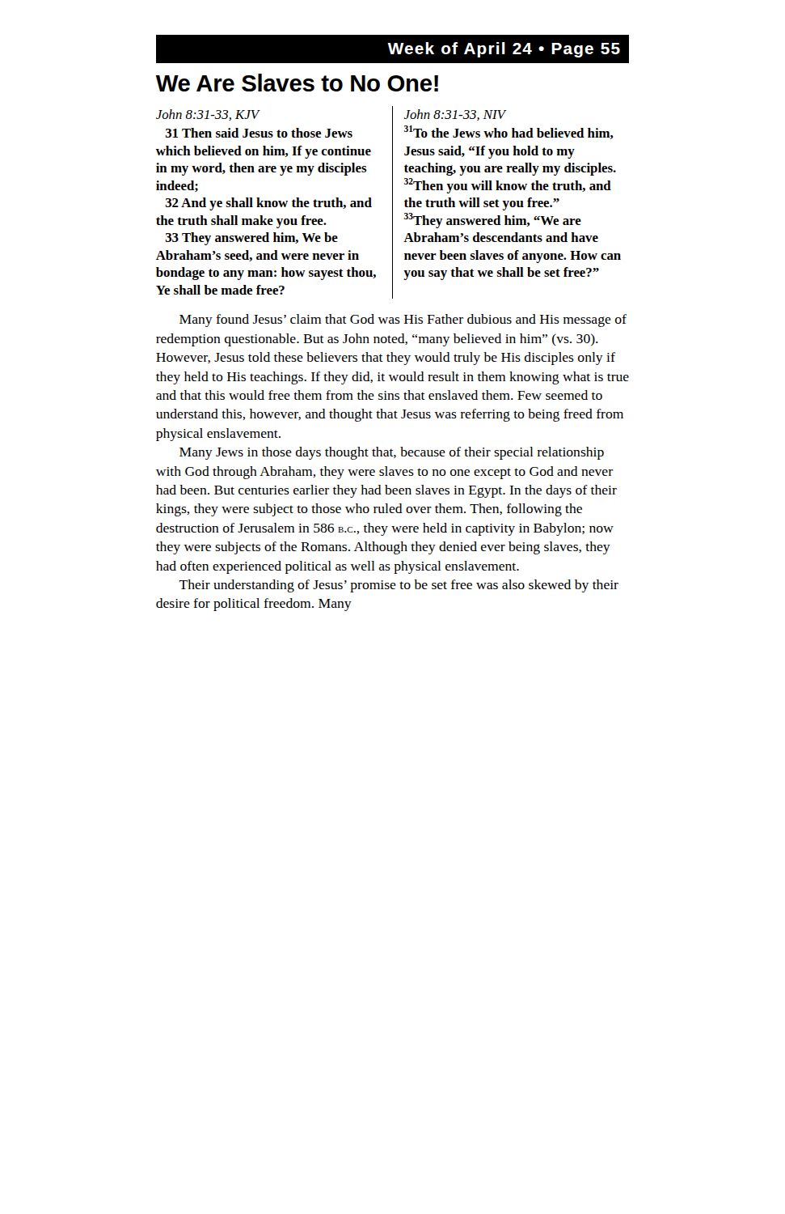Week of April 24 • Page 55
We Are Slaves to No One!
John 8:31-33, KJV
31 Then said Jesus to those Jews which believed on him, If ye continue in my word, then are ye my disciples indeed;
32 And ye shall know the truth, and the truth shall make you free.
33 They answered him, We be Abraham’s seed, and were never in bondage to any man: how sayest thou, Ye shall be made free?
John 8:31-33, NIV
31To the Jews who had believed him, Jesus said, “If you hold to my teaching, you are really my disciples. 32Then you will know the truth, and the truth will set you free.”
33They answered him, “We are Abraham’s descendants and have never been slaves of anyone. How can you say that we shall be set free?”
Many found Jesus’ claim that God was His Father dubious and His message of redemption questionable. But as John noted, “many believed in him” (vs. 30). However, Jesus told these believers that they would truly be His disciples only if they held to His teachings. If they did, it would result in them knowing what is true and that this would free them from the sins that enslaved them. Few seemed to understand this, however, and thought that Jesus was referring to being freed from physical enslavement.
Many Jews in those days thought that, because of their special relationship with God through Abraham, they were slaves to no one except to God and never had been. But centuries earlier they had been slaves in Egypt. In the days of their kings, they were subject to those who ruled over them. Then, following the destruction of Jerusalem in 586 b.c., they were held in captivity in Babylon; now they were subjects of the Romans. Although they denied ever being slaves, they had often experienced political as well as physical enslavement.
Their understanding of Jesus’ promise to be set free was also skewed by their desire for political freedom. Many